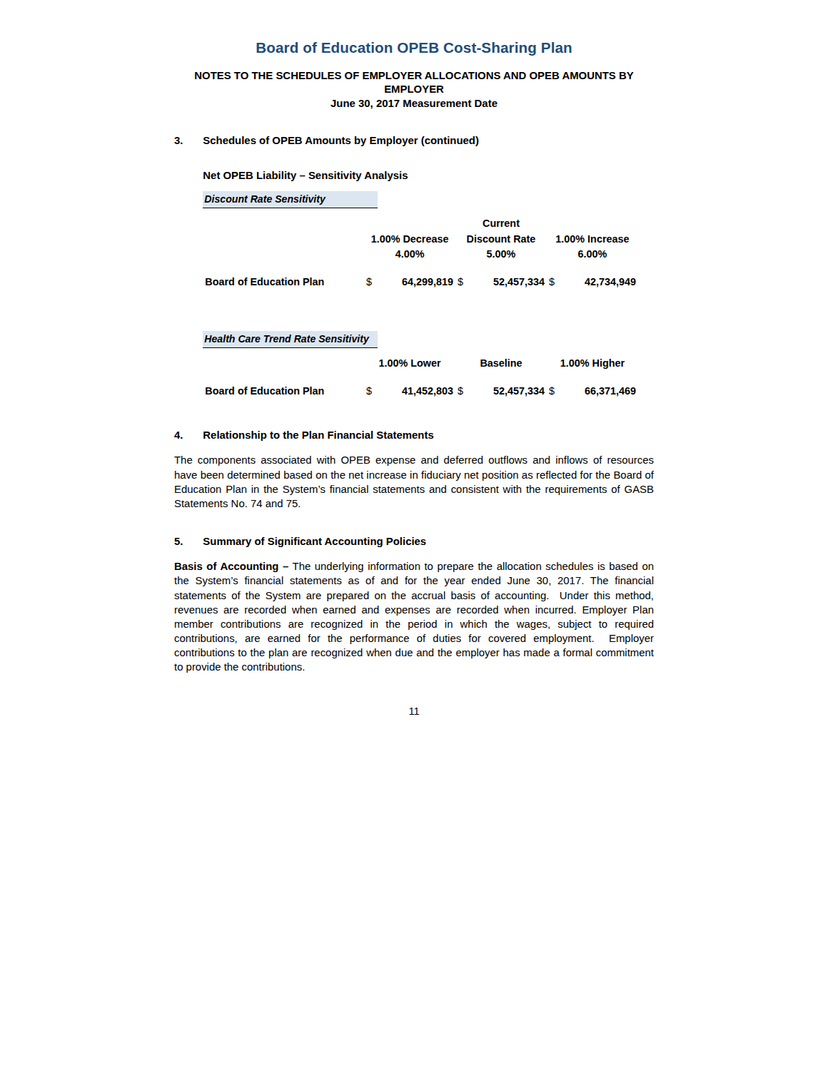Board of Education OPEB Cost-Sharing Plan
NOTES TO THE SCHEDULES OF EMPLOYER ALLOCATIONS AND OPEB AMOUNTS BY EMPLOYER
June 30, 2017 Measurement Date
3.
Schedules of OPEB Amounts by Employer (continued)
Net OPEB Liability – Sensitivity Analysis
Discount Rate Sensitivity
| | | Current | |
| | 1.00% Decrease | Discount Rate | 1.00% Increase |
| | 4.00% | 5.00% | 6.00% |
| Board of Education Plan | $ | 64,299,819 | $ | 52,457,334 | $ | 42,734,949 |
Health Care Trend Rate Sensitivity
| | 1.00% Lower | Baseline | 1.00% Higher |
| Board of Education Plan | $ | 41,452,803 | $ | 52,457,334 | $ | 66,371,469 |
4.
Relationship to the Plan Financial Statements
The components associated with OPEB expense and deferred outflows and inflows of resources have been determined based on the net increase in fiduciary net position as reflected for the Board of Education Plan in the System’s financial statements and consistent with the requirements of GASB Statements No. 74 and 75.
5.
Summary of Significant Accounting Policies
Basis of Accounting – The underlying information to prepare the allocation schedules is based on the System’s financial statements as of and for the year ended June 30, 2017. The financial statements of the System are prepared on the accrual basis of accounting. Under this method, revenues are recorded when earned and expenses are recorded when incurred. Employer Plan member contributions are recognized in the period in which the wages, subject to required contributions, are earned for the performance of duties for covered employment. Employer contributions to the plan are recognized when due and the employer has made a formal commitment to provide the contributions.
11